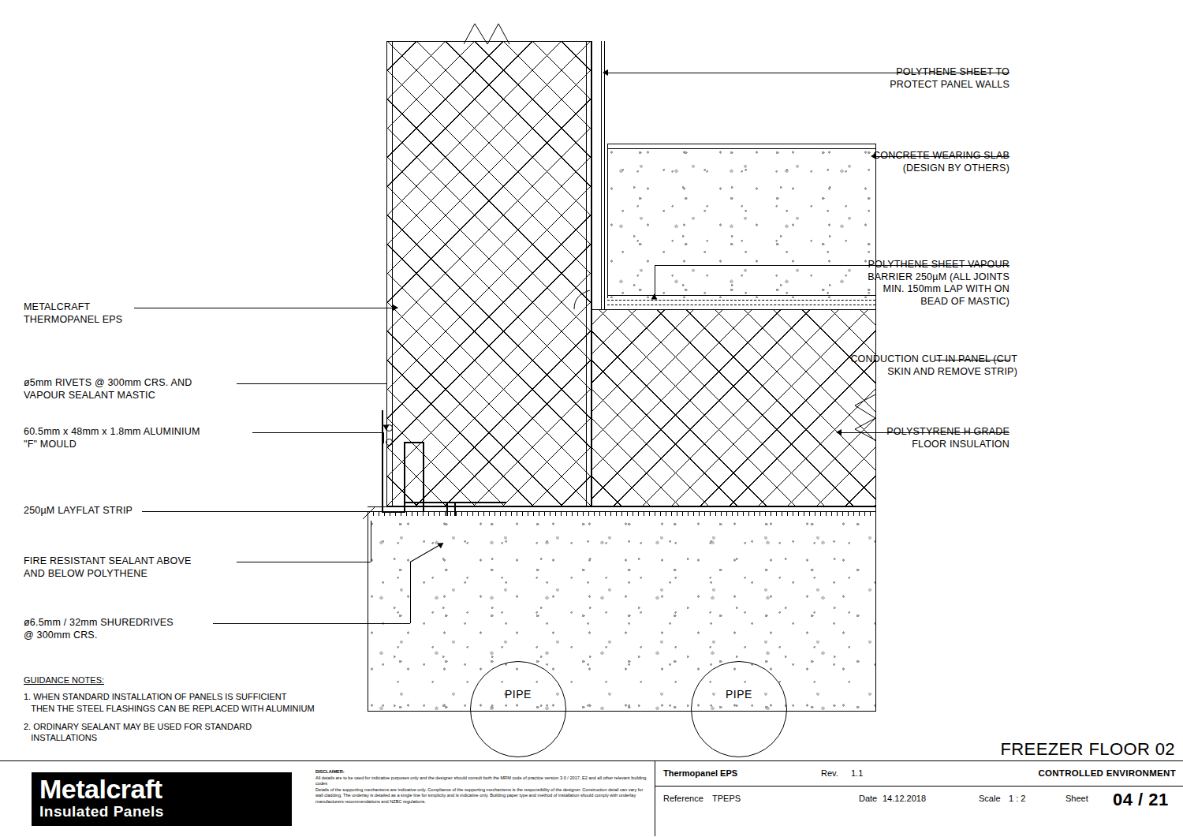============================================================ DRAWING GEOMETRY ============================================================
PIPE
PIPE
============================================================ RIGHT-HAND LABELS + LEADERS ============================================================
POLYTHENE SHEET TO
PROTECT PANEL WALLS
CONCRETE WEARING SLAB
(DESIGN BY OTHERS)
POLYTHENE SHEET VAPOUR
BARRIER 250µM (ALL JOINTS
MIN. 150mm LAP WITH ON
BEAD OF MASTIC)
CONDUCTION CUT IN PANEL (CUT
SKIN AND REMOVE STRIP)
POLYSTYRENE H GRADE
FLOOR INSULATION
============================================================ LEFT-HAND LABELS + LEADERS ============================================================
METALCRAFT
THERMOPANEL EPS
ø5mm RIVETS @ 300mm CRS. AND
VAPOUR SEALANT MASTIC
60.5mm x 48mm x 1.8mm ALUMINIUM
"F" MOULD
250µM LAYFLAT STRIP
FIRE RESISTANT SEALANT ABOVE
AND BELOW POLYTHENE
ø6.5mm / 32mm SHUREDRIVES
@ 300mm CRS.
============================================================ GUIDANCE NOTES ============================================================
GUIDANCE NOTES:
1. WHEN STANDARD INSTALLATION OF PANELS IS SUFFICIENT
THEN THE STEEL FLASHINGS CAN BE REPLACED WITH ALUMINIUM
2. ORDINARY SEALANT MAY BE USED FOR STANDARD
INSTALLATIONS
============================================================ TITLE BLOCK ============================================================
Metalcraft
Insulated Panels
DISCLAIMER:
All details are to be used for indicative purposes only and the designer should consult both the MRM code of practice version 3.0 / 2017, E2 and all other relevant building codes
Details of the supporting mechanisms are indicative only. Compliance of the supporting mechanisms is the responsibility of the designer. Construction detail can vary for wall cladding. The underlay is detailed as a single line for simplicity and is indicative only. Building paper type and method of installation should comply with underlay manufacturers recommendations and NZBC regulations.
FREEZER FLOOR 02
Thermopanel EPS
Rev.
1.1
CONTROLLED ENVIRONMENT
Reference
TPEPS
Date
14.12.2018
Scale
1 : 2
Sheet
04 / 21